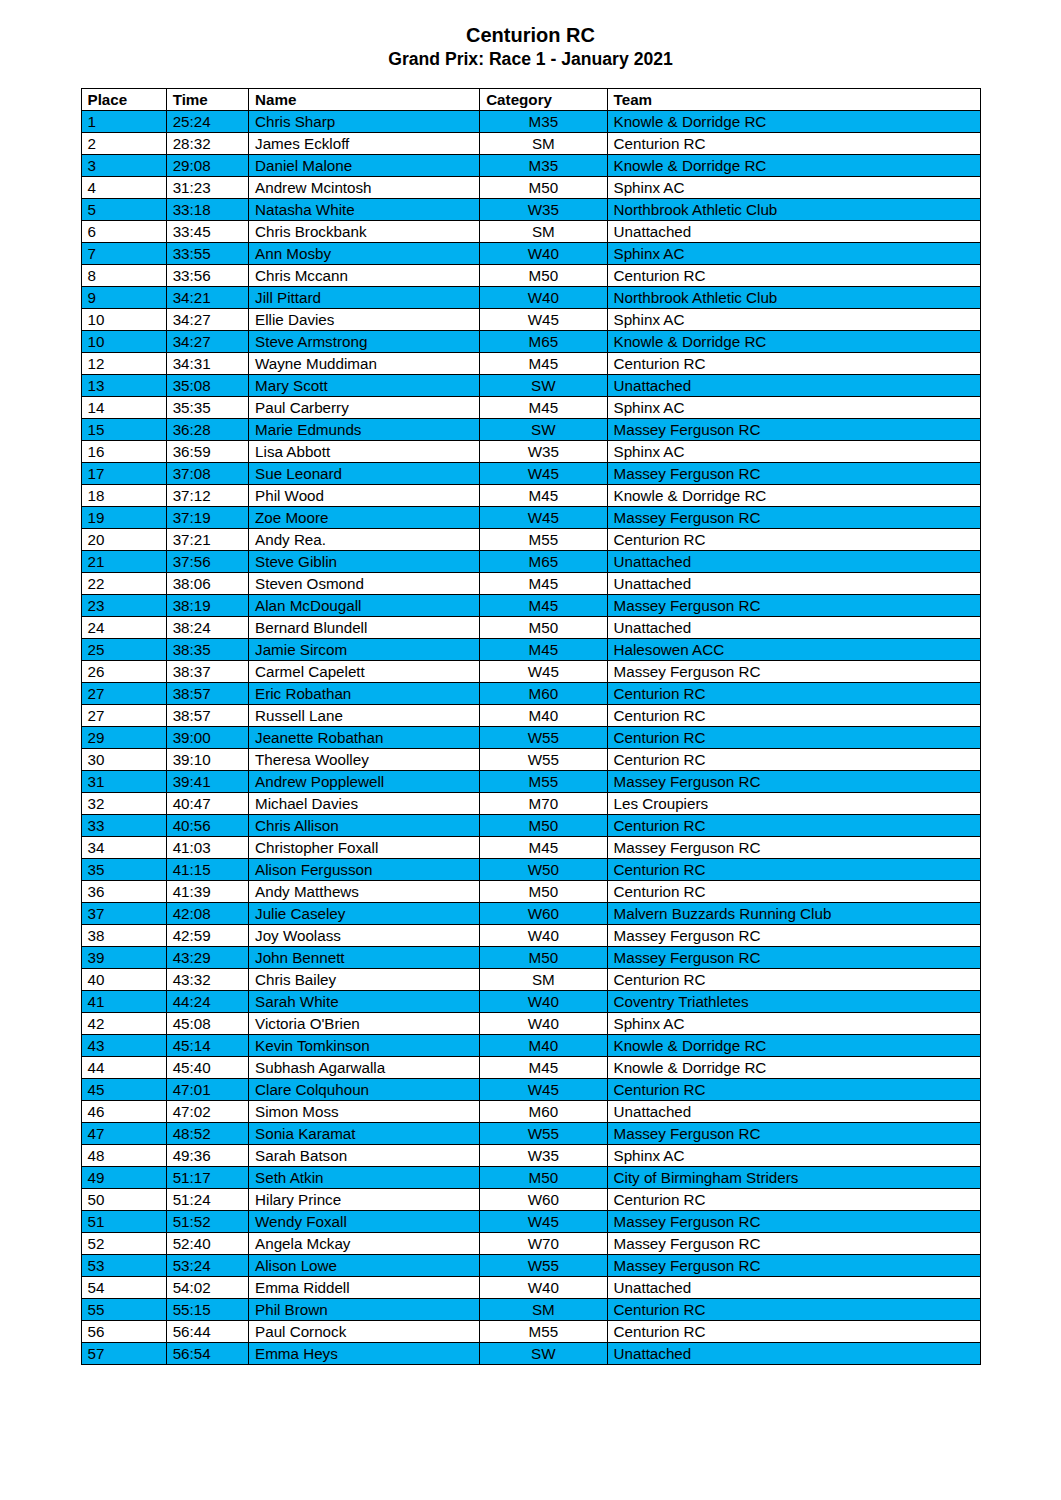Centurion RC
Grand Prix: Race 1 - January 2021
| Place | Time | Name | Category | Team |
| --- | --- | --- | --- | --- |
| 1 | 25:24 | Chris Sharp | M35 | Knowle & Dorridge RC |
| 2 | 28:32 | James Eckloff | SM | Centurion RC |
| 3 | 29:08 | Daniel Malone | M35 | Knowle & Dorridge RC |
| 4 | 31:23 | Andrew Mcintosh | M50 | Sphinx AC |
| 5 | 33:18 | Natasha White | W35 | Northbrook Athletic Club |
| 6 | 33:45 | Chris Brockbank | SM | Unattached |
| 7 | 33:55 | Ann Mosby | W40 | Sphinx AC |
| 8 | 33:56 | Chris Mccann | M50 | Centurion RC |
| 9 | 34:21 | Jill Pittard | W40 | Northbrook Athletic Club |
| 10 | 34:27 | Ellie Davies | W45 | Sphinx AC |
| 10 | 34:27 | Steve Armstrong | M65 | Knowle & Dorridge RC |
| 12 | 34:31 | Wayne Muddiman | M45 | Centurion RC |
| 13 | 35:08 | Mary Scott | SW | Unattached |
| 14 | 35:35 | Paul Carberry | M45 | Sphinx AC |
| 15 | 36:28 | Marie Edmunds | SW | Massey Ferguson RC |
| 16 | 36:59 | Lisa Abbott | W35 | Sphinx AC |
| 17 | 37:08 | Sue Leonard | W45 | Massey Ferguson RC |
| 18 | 37:12 | Phil Wood | M45 | Knowle & Dorridge RC |
| 19 | 37:19 | Zoe Moore | W45 | Massey Ferguson RC |
| 20 | 37:21 | Andy Rea. | M55 | Centurion RC |
| 21 | 37:56 | Steve Giblin | M65 | Unattached |
| 22 | 38:06 | Steven Osmond | M45 | Unattached |
| 23 | 38:19 | Alan McDougall | M45 | Massey Ferguson RC |
| 24 | 38:24 | Bernard Blundell | M50 | Unattached |
| 25 | 38:35 | Jamie Sircom | M45 | Halesowen ACC |
| 26 | 38:37 | Carmel Capelett | W45 | Massey Ferguson RC |
| 27 | 38:57 | Eric Robathan | M60 | Centurion RC |
| 27 | 38:57 | Russell Lane | M40 | Centurion RC |
| 29 | 39:00 | Jeanette Robathan | W55 | Centurion RC |
| 30 | 39:10 | Theresa Woolley | W55 | Centurion RC |
| 31 | 39:41 | Andrew Popplewell | M55 | Massey Ferguson RC |
| 32 | 40:47 | Michael Davies | M70 | Les Croupiers |
| 33 | 40:56 | Chris Allison | M50 | Centurion RC |
| 34 | 41:03 | Christopher Foxall | M45 | Massey Ferguson RC |
| 35 | 41:15 | Alison Fergusson | W50 | Centurion RC |
| 36 | 41:39 | Andy Matthews | M50 | Centurion RC |
| 37 | 42:08 | Julie Caseley | W60 | Malvern Buzzards Running Club |
| 38 | 42:59 | Joy Woolass | W40 | Massey Ferguson RC |
| 39 | 43:29 | John Bennett | M50 | Massey Ferguson RC |
| 40 | 43:32 | Chris Bailey | SM | Centurion RC |
| 41 | 44:24 | Sarah White | W40 | Coventry Triathletes |
| 42 | 45:08 | Victoria O'Brien | W40 | Sphinx AC |
| 43 | 45:14 | Kevin Tomkinson | M40 | Knowle & Dorridge RC |
| 44 | 45:40 | Subhash Agarwalla | M45 | Knowle & Dorridge RC |
| 45 | 47:01 | Clare Colquhoun | W45 | Centurion RC |
| 46 | 47:02 | Simon Moss | M60 | Unattached |
| 47 | 48:52 | Sonia Karamat | W55 | Massey Ferguson RC |
| 48 | 49:36 | Sarah Batson | W35 | Sphinx AC |
| 49 | 51:17 | Seth Atkin | M50 | City of Birmingham Striders |
| 50 | 51:24 | Hilary Prince | W60 | Centurion RC |
| 51 | 51:52 | Wendy Foxall | W45 | Massey Ferguson RC |
| 52 | 52:40 | Angela Mckay | W70 | Massey Ferguson RC |
| 53 | 53:24 | Alison Lowe | W55 | Massey Ferguson RC |
| 54 | 54:02 | Emma Riddell | W40 | Unattached |
| 55 | 55:15 | Phil Brown | SM | Centurion RC |
| 56 | 56:44 | Paul Cornock | M55 | Centurion RC |
| 57 | 56:54 | Emma Heys | SW | Unattached |